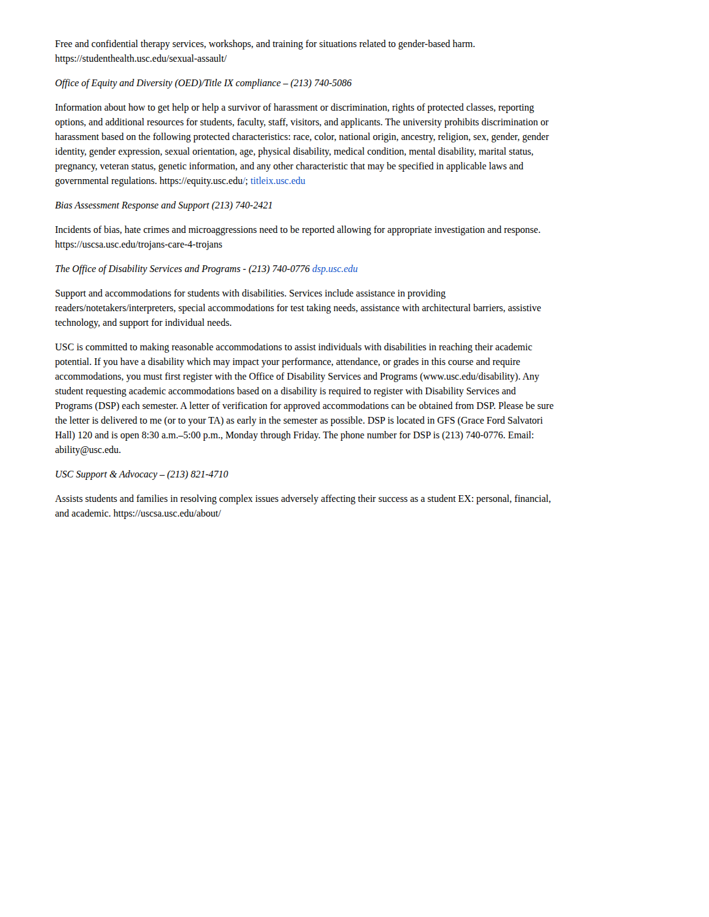Free and confidential therapy services, workshops, and training for situations related to gender-based harm. https://studenthealth.usc.edu/sexual-assault/
Office of Equity and Diversity (OED)/Title IX compliance – (213) 740-5086
Information about how to get help or help a survivor of harassment or discrimination, rights of protected classes, reporting options, and additional resources for students, faculty, staff, visitors, and applicants. The university prohibits discrimination or harassment based on the following protected characteristics: race, color, national origin, ancestry, religion, sex, gender, gender identity, gender expression, sexual orientation, age, physical disability, medical condition, mental disability, marital status, pregnancy, veteran status, genetic information, and any other characteristic that may be specified in applicable laws and governmental regulations. https://equity.usc.edu/; titleix.usc.edu
Bias Assessment Response and Support (213) 740-2421
Incidents of bias, hate crimes and microaggressions need to be reported allowing for appropriate investigation and response. https://uscsa.usc.edu/trojans-care-4-trojans
The Office of Disability Services and Programs - (213) 740-0776 dsp.usc.edu
Support and accommodations for students with disabilities. Services include assistance in providing readers/notetakers/interpreters, special accommodations for test taking needs, assistance with architectural barriers, assistive technology, and support for individual needs.
USC is committed to making reasonable accommodations to assist individuals with disabilities in reaching their academic potential. If you have a disability which may impact your performance, attendance, or grades in this course and require accommodations, you must first register with the Office of Disability Services and Programs (www.usc.edu/disability). Any student requesting academic accommodations based on a disability is required to register with Disability Services and Programs (DSP) each semester. A letter of verification for approved accommodations can be obtained from DSP. Please be sure the letter is delivered to me (or to your TA) as early in the semester as possible. DSP is located in GFS (Grace Ford Salvatori Hall) 120 and is open 8:30 a.m.–5:00 p.m., Monday through Friday. The phone number for DSP is (213) 740-0776. Email: ability@usc.edu.
USC Support & Advocacy – (213) 821-4710
Assists students and families in resolving complex issues adversely affecting their success as a student EX: personal, financial, and academic. https://uscsa.usc.edu/about/